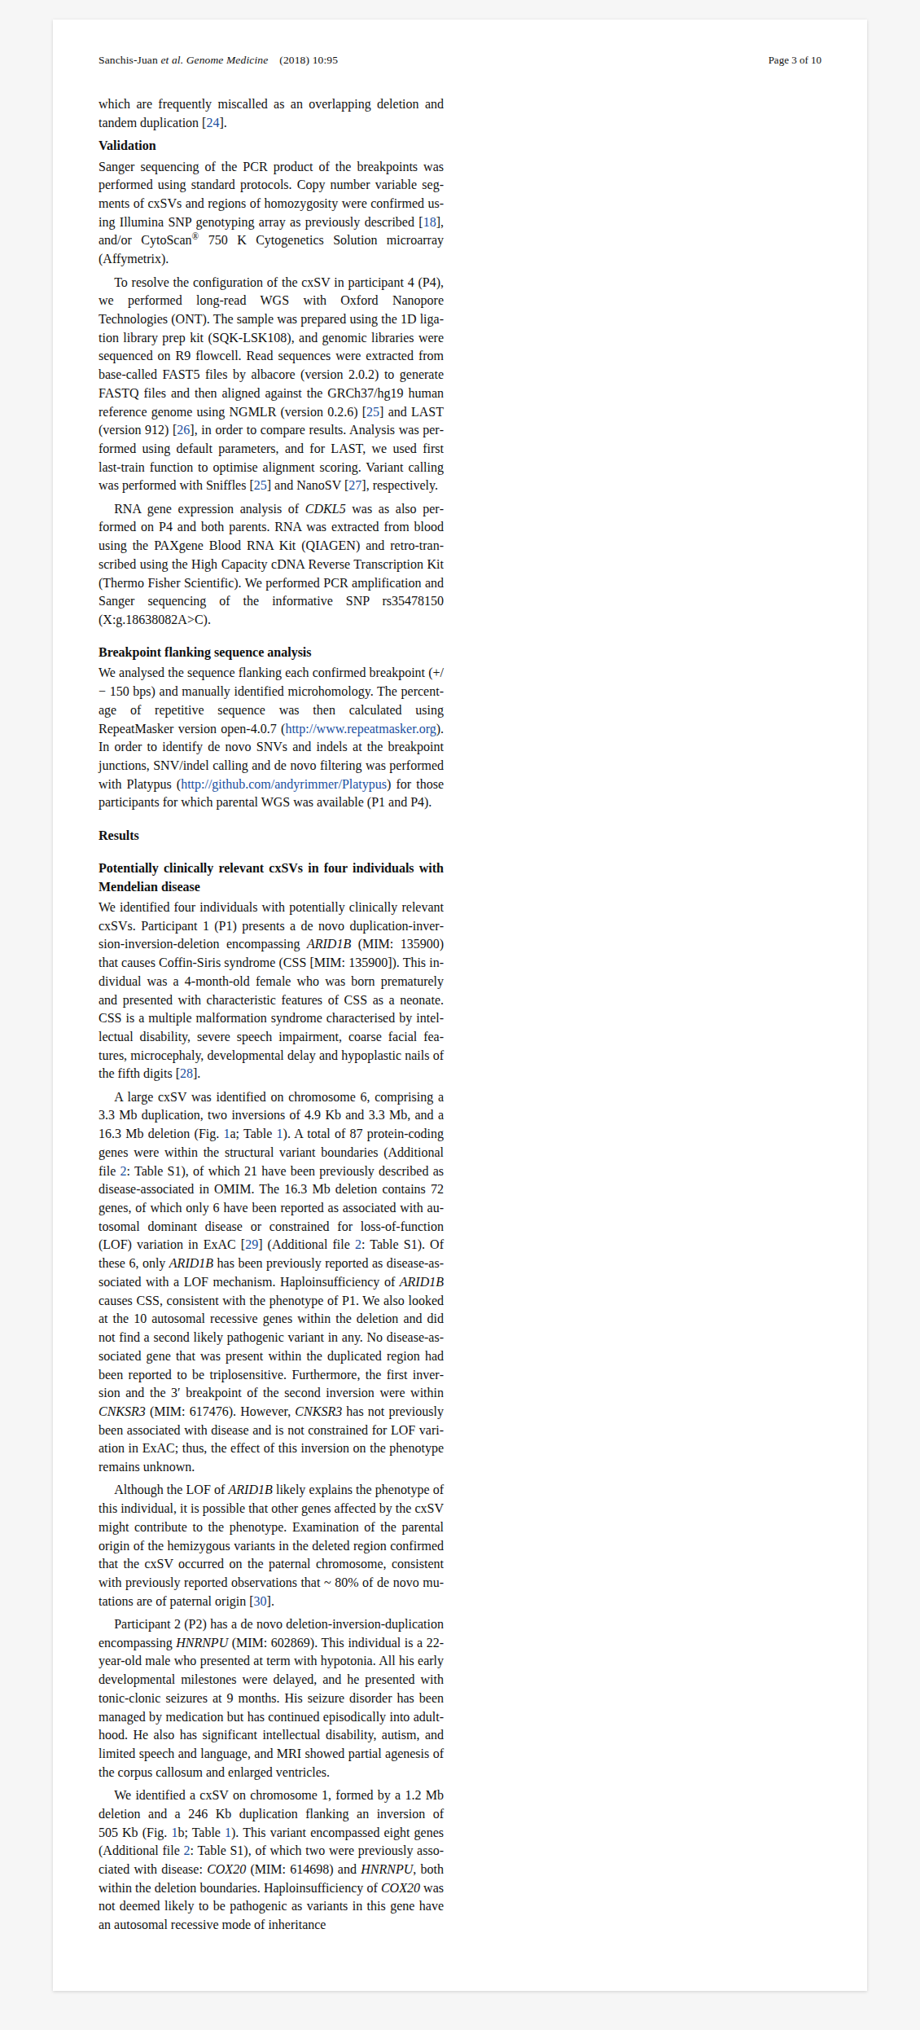Sanchis-Juan et al. Genome Medicine (2018) 10:95
Page 3 of 10
which are frequently miscalled as an overlapping deletion and tandem duplication [24].
Validation
Sanger sequencing of the PCR product of the breakpoints was performed using standard protocols. Copy number variable segments of cxSVs and regions of homozygosity were confirmed using Illumina SNP genotyping array as previously described [18], and/or CytoScan® 750 K Cytogenetics Solution microarray (Affymetrix).
To resolve the configuration of the cxSV in participant 4 (P4), we performed long-read WGS with Oxford Nanopore Technologies (ONT). The sample was prepared using the 1D ligation library prep kit (SQK-LSK108), and genomic libraries were sequenced on R9 flowcell. Read sequences were extracted from base-called FAST5 files by albacore (version 2.0.2) to generate FASTQ files and then aligned against the GRCh37/hg19 human reference genome using NGMLR (version 0.2.6) [25] and LAST (version 912) [26], in order to compare results. Analysis was performed using default parameters, and for LAST, we used first last-train function to optimise alignment scoring. Variant calling was performed with Sniffles [25] and NanoSV [27], respectively.
RNA gene expression analysis of CDKL5 was as also performed on P4 and both parents. RNA was extracted from blood using the PAXgene Blood RNA Kit (QIAGEN) and retro-transcribed using the High Capacity cDNA Reverse Transcription Kit (Thermo Fisher Scientific). We performed PCR amplification and Sanger sequencing of the informative SNP rs35478150 (X:g.18638082A>C).
Breakpoint flanking sequence analysis
We analysed the sequence flanking each confirmed breakpoint (+/− 150 bps) and manually identified microhomology. The percentage of repetitive sequence was then calculated using RepeatMasker version open-4.0.7 (http://www.repeatmasker.org). In order to identify de novo SNVs and indels at the breakpoint junctions, SNV/indel calling and de novo filtering was performed with Platypus (http://github.com/andyrimmer/Platypus) for those participants for which parental WGS was available (P1 and P4).
Results
Potentially clinically relevant cxSVs in four individuals with Mendelian disease
We identified four individuals with potentially clinically relevant cxSVs. Participant 1 (P1) presents a de novo duplication-inversion-inversion-deletion encompassing ARID1B (MIM: 135900) that causes Coffin-Siris syndrome (CSS [MIM: 135900]). This individual was a 4-month-old female who was born prematurely and presented with characteristic features of CSS as a neonate. CSS is a multiple malformation syndrome characterised by intellectual disability, severe speech impairment, coarse facial features, microcephaly, developmental delay and hypoplastic nails of the fifth digits [28].
A large cxSV was identified on chromosome 6, comprising a 3.3 Mb duplication, two inversions of 4.9 Kb and 3.3 Mb, and a 16.3 Mb deletion (Fig. 1a; Table 1). A total of 87 protein-coding genes were within the structural variant boundaries (Additional file 2: Table S1), of which 21 have been previously described as disease-associated in OMIM. The 16.3 Mb deletion contains 72 genes, of which only 6 have been reported as associated with autosomal dominant disease or constrained for loss-of-function (LOF) variation in ExAC [29] (Additional file 2: Table S1). Of these 6, only ARID1B has been previously reported as disease-associated with a LOF mechanism. Haploinsufficiency of ARID1B causes CSS, consistent with the phenotype of P1. We also looked at the 10 autosomal recessive genes within the deletion and did not find a second likely pathogenic variant in any. No disease-associated gene that was present within the duplicated region had been reported to be triplosensitive. Furthermore, the first inversion and the 3′ breakpoint of the second inversion were within CNKSR3 (MIM: 617476). However, CNKSR3 has not previously been associated with disease and is not constrained for LOF variation in ExAC; thus, the effect of this inversion on the phenotype remains unknown.
Although the LOF of ARID1B likely explains the phenotype of this individual, it is possible that other genes affected by the cxSV might contribute to the phenotype. Examination of the parental origin of the hemizygous variants in the deleted region confirmed that the cxSV occurred on the paternal chromosome, consistent with previously reported observations that ~ 80% of de novo mutations are of paternal origin [30].
Participant 2 (P2) has a de novo deletion-inversion-duplication encompassing HNRNPU (MIM: 602869). This individual is a 22-year-old male who presented at term with hypotonia. All his early developmental milestones were delayed, and he presented with tonic-clonic seizures at 9 months. His seizure disorder has been managed by medication but has continued episodically into adulthood. He also has significant intellectual disability, autism, and limited speech and language, and MRI showed partial agenesis of the corpus callosum and enlarged ventricles.
We identified a cxSV on chromosome 1, formed by a 1.2 Mb deletion and a 246 Kb duplication flanking an inversion of 505 Kb (Fig. 1b; Table 1). This variant encompassed eight genes (Additional file 2: Table S1), of which two were previously associated with disease: COX20 (MIM: 614698) and HNRNPU, both within the deletion boundaries. Haploinsufficiency of COX20 was not deemed likely to be pathogenic as variants in this gene have an autosomal recessive mode of inheritance